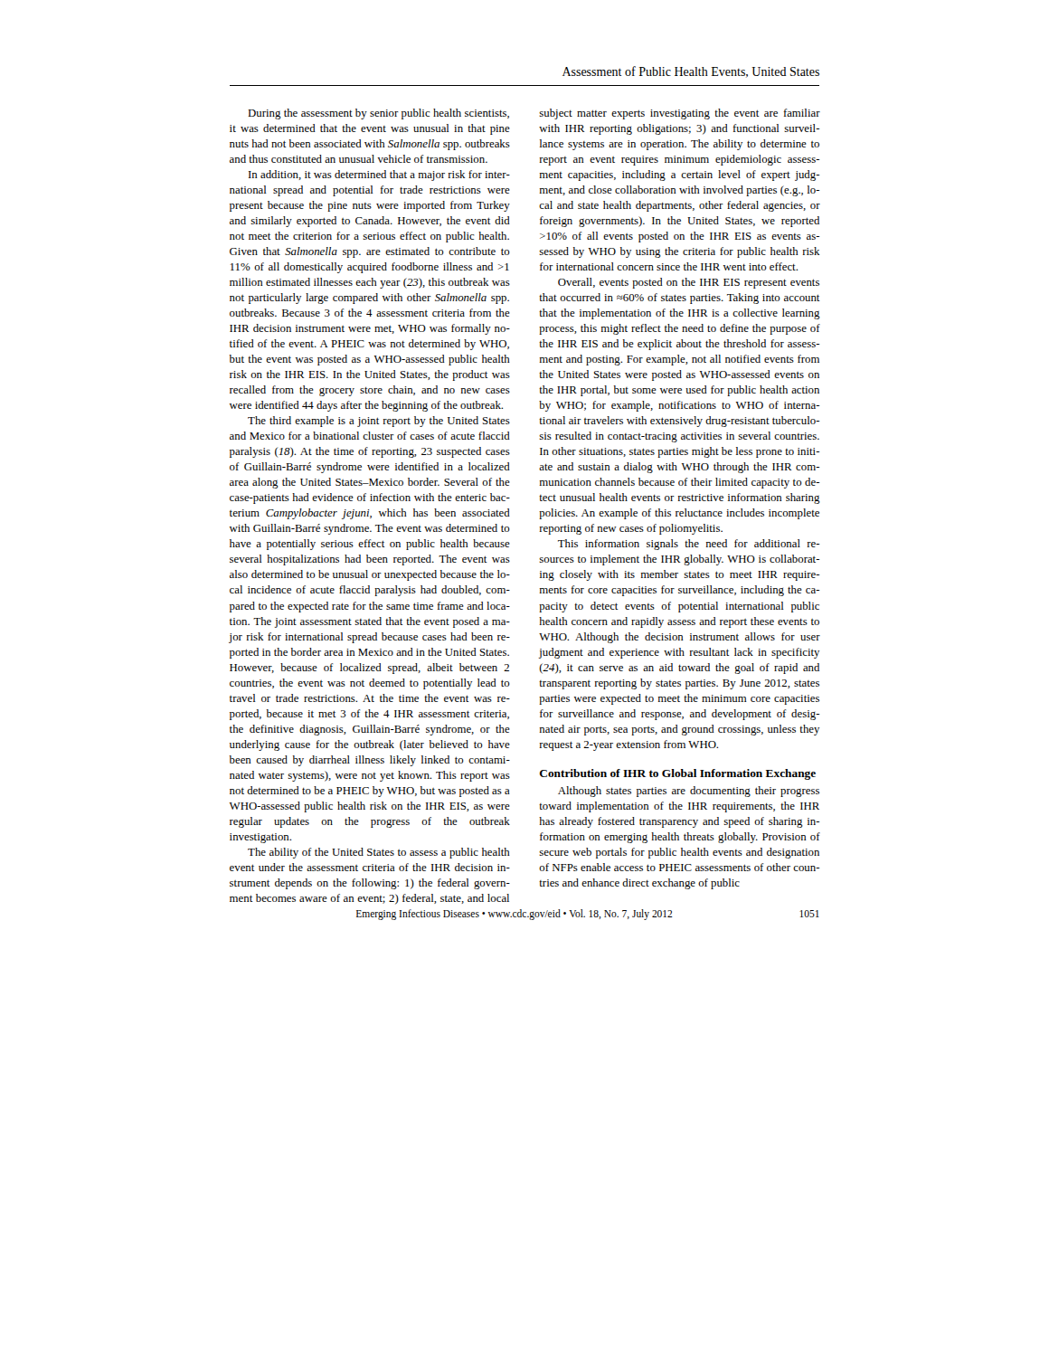Assessment of Public Health Events, United States
During the assessment by senior public health scientists, it was determined that the event was unusual in that pine nuts had not been associated with Salmonella spp. outbreaks and thus constituted an unusual vehicle of transmission.
In addition, it was determined that a major risk for international spread and potential for trade restrictions were present because the pine nuts were imported from Turkey and similarly exported to Canada. However, the event did not meet the criterion for a serious effect on public health. Given that Salmonella spp. are estimated to contribute to 11% of all domestically acquired foodborne illness and >1 million estimated illnesses each year (23), this outbreak was not particularly large compared with other Salmonella spp. outbreaks. Because 3 of the 4 assessment criteria from the IHR decision instrument were met, WHO was formally notified of the event. A PHEIC was not determined by WHO, but the event was posted as a WHO-assessed public health risk on the IHR EIS. In the United States, the product was recalled from the grocery store chain, and no new cases were identified 44 days after the beginning of the outbreak.
The third example is a joint report by the United States and Mexico for a binational cluster of cases of acute flaccid paralysis (18). At the time of reporting, 23 suspected cases of Guillain-Barré syndrome were identified in a localized area along the United States–Mexico border. Several of the case-patients had evidence of infection with the enteric bacterium Campylobacter jejuni, which has been associated with Guillain-Barré syndrome. The event was determined to have a potentially serious effect on public health because several hospitalizations had been reported. The event was also determined to be unusual or unexpected because the local incidence of acute flaccid paralysis had doubled, compared to the expected rate for the same time frame and location. The joint assessment stated that the event posed a major risk for international spread because cases had been reported in the border area in Mexico and in the United States. However, because of localized spread, albeit between 2 countries, the event was not deemed to potentially lead to travel or trade restrictions. At the time the event was reported, because it met 3 of the 4 IHR assessment criteria, the definitive diagnosis, Guillain-Barré syndrome, or the underlying cause for the outbreak (later believed to have been caused by diarrheal illness likely linked to contaminated water systems), were not yet known. This report was not determined to be a PHEIC by WHO, but was posted as a WHO-assessed public health risk on the IHR EIS, as were regular updates on the progress of the outbreak investigation.
The ability of the United States to assess a public health event under the assessment criteria of the IHR decision instrument depends on the following: 1) the federal government becomes aware of an event; 2) federal, state, and local subject matter experts investigating the event are familiar with IHR reporting obligations; 3) and functional surveillance systems are in operation. The ability to determine to report an event requires minimum epidemiologic assessment capacities, including a certain level of expert judgment, and close collaboration with involved parties (e.g., local and state health departments, other federal agencies, or foreign governments). In the United States, we reported >10% of all events posted on the IHR EIS as events assessed by WHO by using the criteria for public health risk for international concern since the IHR went into effect.
Overall, events posted on the IHR EIS represent events that occurred in ≈60% of states parties. Taking into account that the implementation of the IHR is a collective learning process, this might reflect the need to define the purpose of the IHR EIS and be explicit about the threshold for assessment and posting. For example, not all notified events from the United States were posted as WHO-assessed events on the IHR portal, but some were used for public health action by WHO; for example, notifications to WHO of international air travelers with extensively drug-resistant tuberculosis resulted in contact-tracing activities in several countries. In other situations, states parties might be less prone to initiate and sustain a dialog with WHO through the IHR communication channels because of their limited capacity to detect unusual health events or restrictive information sharing policies. An example of this reluctance includes incomplete reporting of new cases of poliomyelitis.
This information signals the need for additional resources to implement the IHR globally. WHO is collaborating closely with its member states to meet IHR requirements for core capacities for surveillance, including the capacity to detect events of potential international public health concern and rapidly assess and report these events to WHO. Although the decision instrument allows for user judgment and experience with resultant lack in specificity (24), it can serve as an aid toward the goal of rapid and transparent reporting by states parties. By June 2012, states parties were expected to meet the minimum core capacities for surveillance and response, and development of designated air ports, sea ports, and ground crossings, unless they request a 2-year extension from WHO.
Contribution of IHR to Global Information Exchange
Although states parties are documenting their progress toward implementation of the IHR requirements, the IHR has already fostered transparency and speed of sharing information on emerging health threats globally. Provision of secure web portals for public health events and designation of NFPs enable access to PHEIC assessments of other countries and enhance direct exchange of public
Emerging Infectious Diseases • www.cdc.gov/eid • Vol. 18, No. 7, July 2012 1051